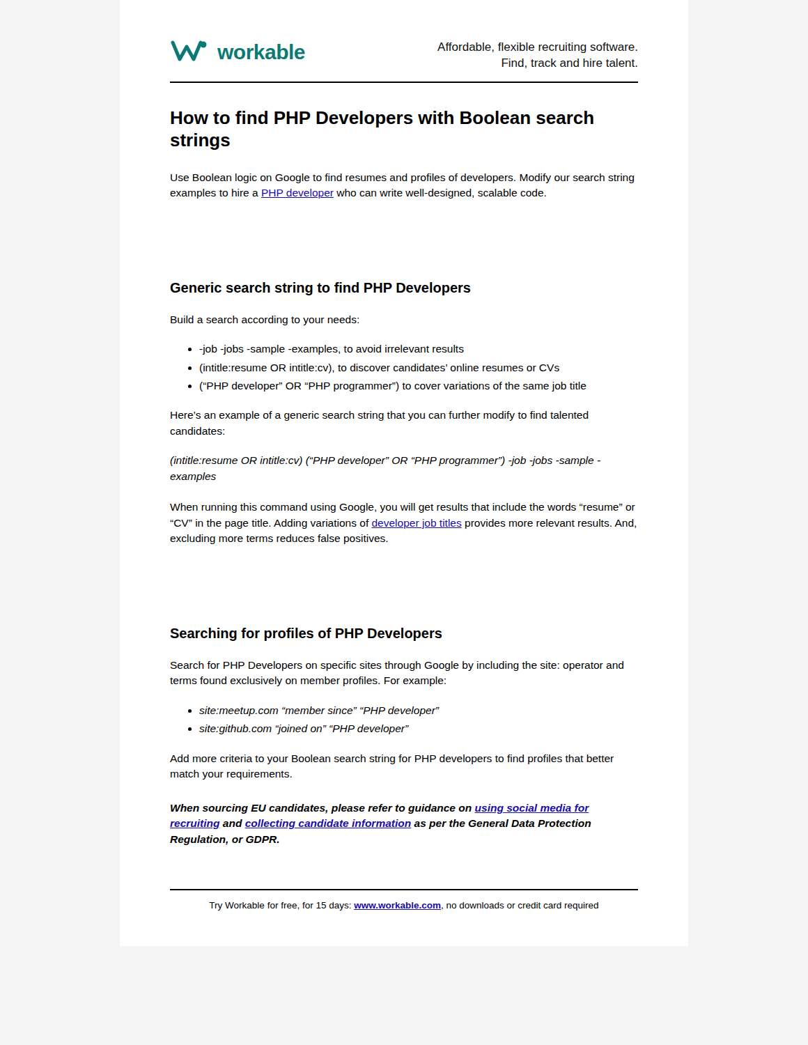workable
Affordable, flexible recruiting software.
Find, track and hire talent.
How to find PHP Developers with Boolean search strings
Use Boolean logic on Google to find resumes and profiles of developers. Modify our search string examples to hire a PHP developer who can write well-designed, scalable code.
Generic search string to find PHP Developers
Build a search according to your needs:
-job -jobs -sample -examples, to avoid irrelevant results
(intitle:resume OR intitle:cv), to discover candidates’ online resumes or CVs
(“PHP developer” OR “PHP programmer”) to cover variations of the same job title
Here’s an example of a generic search string that you can further modify to find talented candidates:
(intitle:resume OR intitle:cv) (“PHP developer” OR “PHP programmer”) -job -jobs -sample -examples
When running this command using Google, you will get results that include the words “resume” or “CV” in the page title. Adding variations of developer job titles provides more relevant results. And, excluding more terms reduces false positives.
Searching for profiles of PHP Developers
Search for PHP Developers on specific sites through Google by including the site: operator and terms found exclusively on member profiles. For example:
site:meetup.com “member since” “PHP developer”
site:github.com “joined on” “PHP developer”
Add more criteria to your Boolean search string for PHP developers to find profiles that better match your requirements.
When sourcing EU candidates, please refer to guidance on using social media for recruiting and collecting candidate information as per the General Data Protection Regulation, or GDPR.
Try Workable for free, for 15 days: www.workable.com, no downloads or credit card required